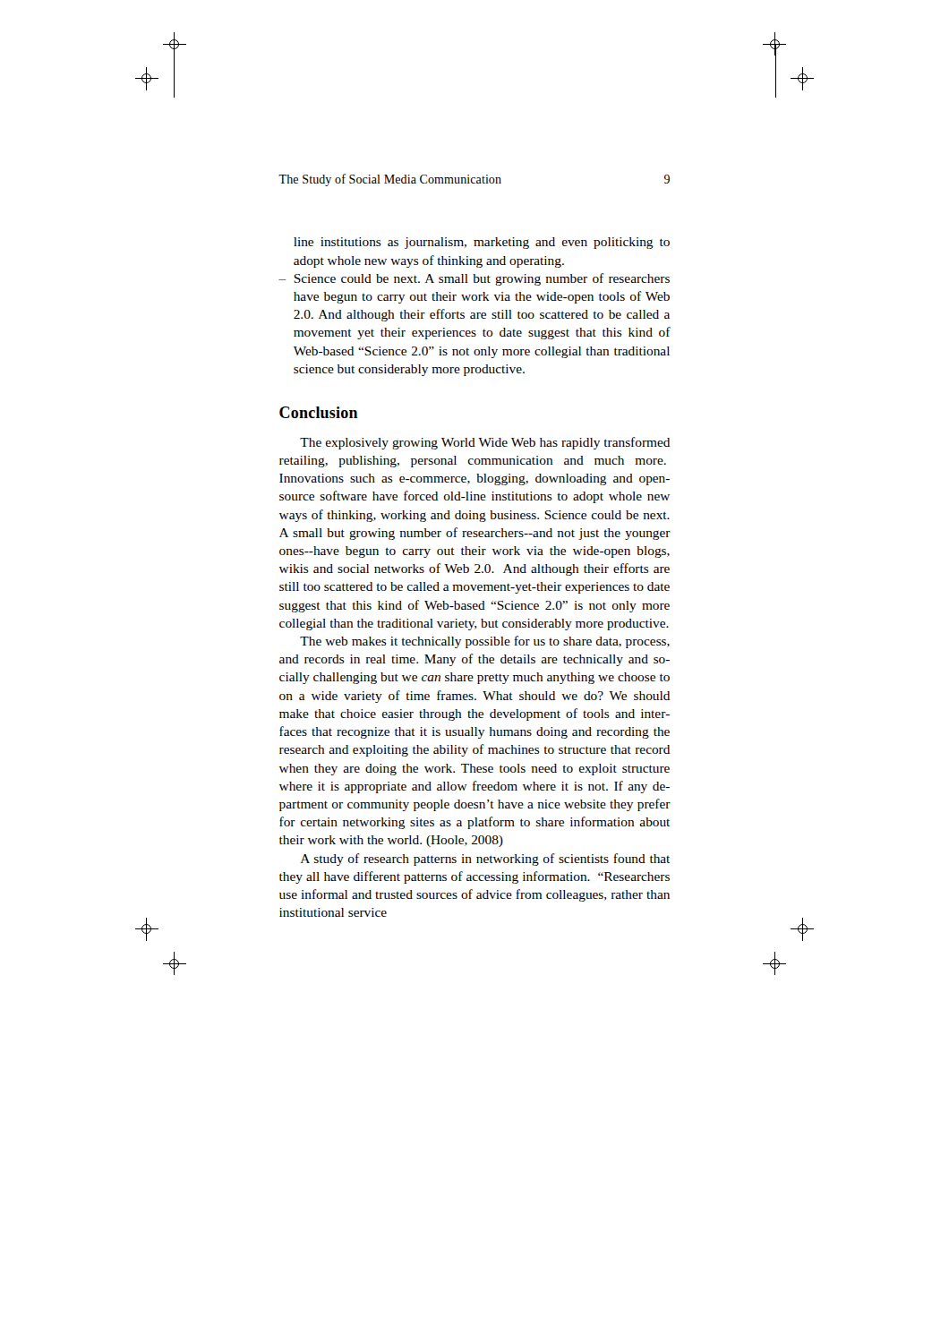The Study of Social Media Communication 9
line institutions as journalism, marketing and even politicking to adopt whole new ways of thinking and operating.
Science could be next. A small but growing number of researchers have begun to carry out their work via the wide-open tools of Web 2.0. And although their efforts are still too scattered to be called a movement yet their experiences to date suggest that this kind of Web-based “Science 2.0” is not only more collegial than traditional science but considerably more productive.
Conclusion
The explosively growing World Wide Web has rapidly transformed retailing, publishing, personal communication and much more. Innovations such as e-commerce, blogging, downloading and open-source software have forced old-line institutions to adopt whole new ways of thinking, working and doing business. Science could be next. A small but growing number of researchers--and not just the younger ones--have begun to carry out their work via the wide-open blogs, wikis and social networks of Web 2.0. And although their efforts are still too scattered to be called a movement-yet-their experiences to date suggest that this kind of Web-based “Science 2.0” is not only more collegial than the traditional variety, but considerably more productive.
The web makes it technically possible for us to share data, process, and records in real time. Many of the details are technically and socially challenging but we can share pretty much anything we choose to on a wide variety of time frames. What should we do? We should make that choice easier through the development of tools and interfaces that recognize that it is usually humans doing and recording the research and exploiting the ability of machines to structure that record when they are doing the work. These tools need to exploit structure where it is appropriate and allow freedom where it is not. If any department or community people doesn’t have a nice website they prefer for certain networking sites as a platform to share information about their work with the world. (Hoole, 2008)
A study of research patterns in networking of scientists found that they all have different patterns of accessing information. “Researchers use informal and trusted sources of advice from colleagues, rather than institutional service